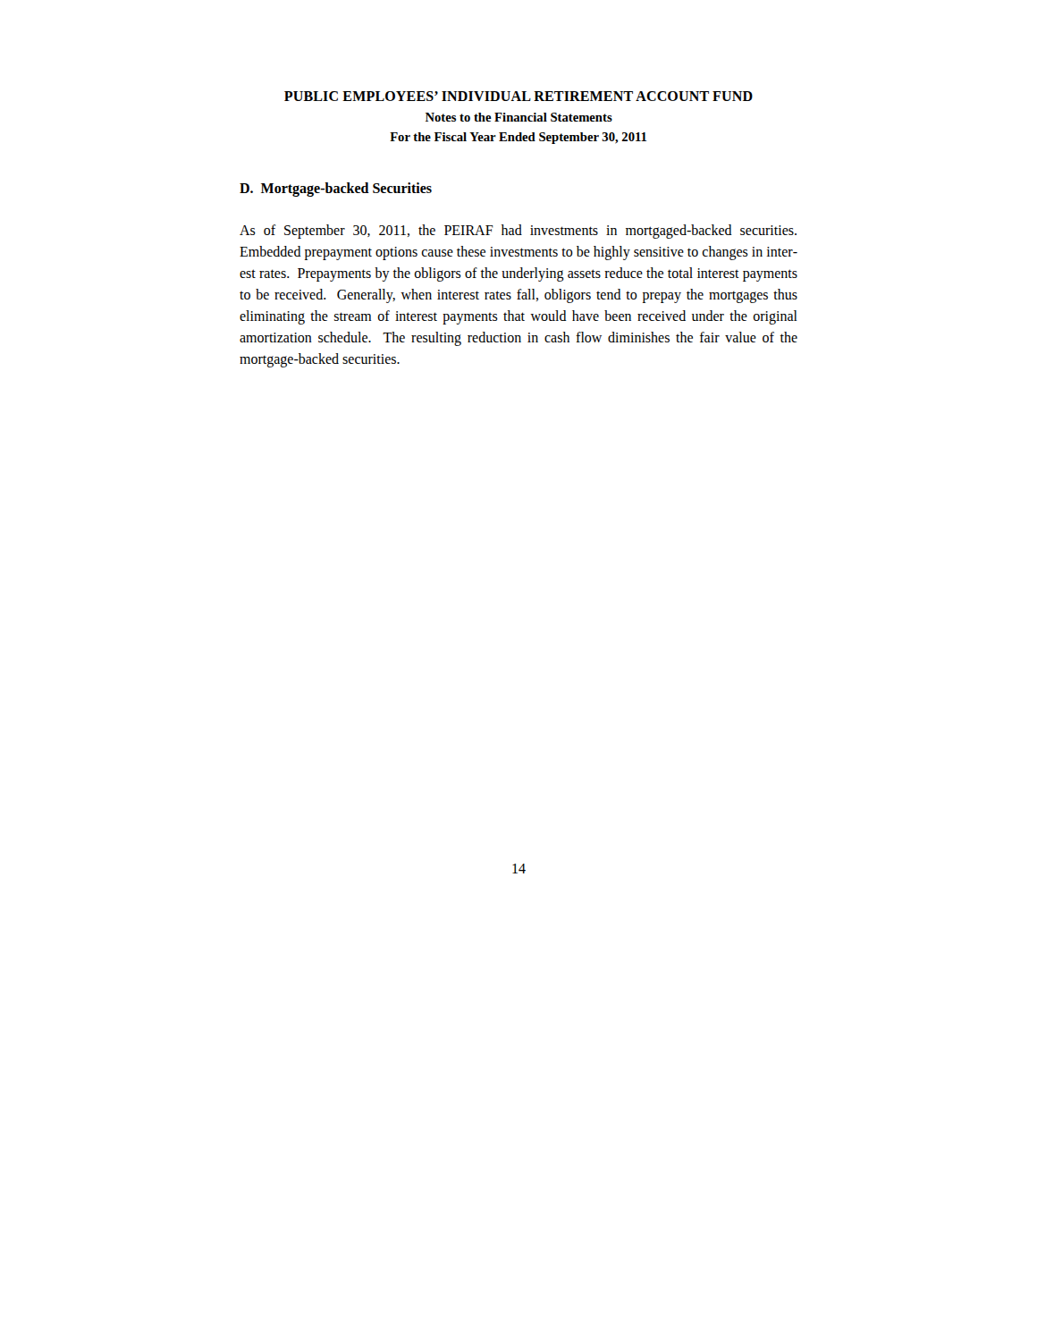PUBLIC EMPLOYEES’ INDIVIDUAL RETIREMENT ACCOUNT FUND
Notes to the Financial Statements
For the Fiscal Year Ended September 30, 2011
D. Mortgage-backed Securities
As of September 30, 2011, the PEIRAF had investments in mortgaged-backed securities. Embedded prepayment options cause these investments to be highly sensitive to changes in interest rates. Prepayments by the obligors of the underlying assets reduce the total interest payments to be received. Generally, when interest rates fall, obligors tend to prepay the mortgages thus eliminating the stream of interest payments that would have been received under the original amortization schedule. The resulting reduction in cash flow diminishes the fair value of the mortgage-backed securities.
14